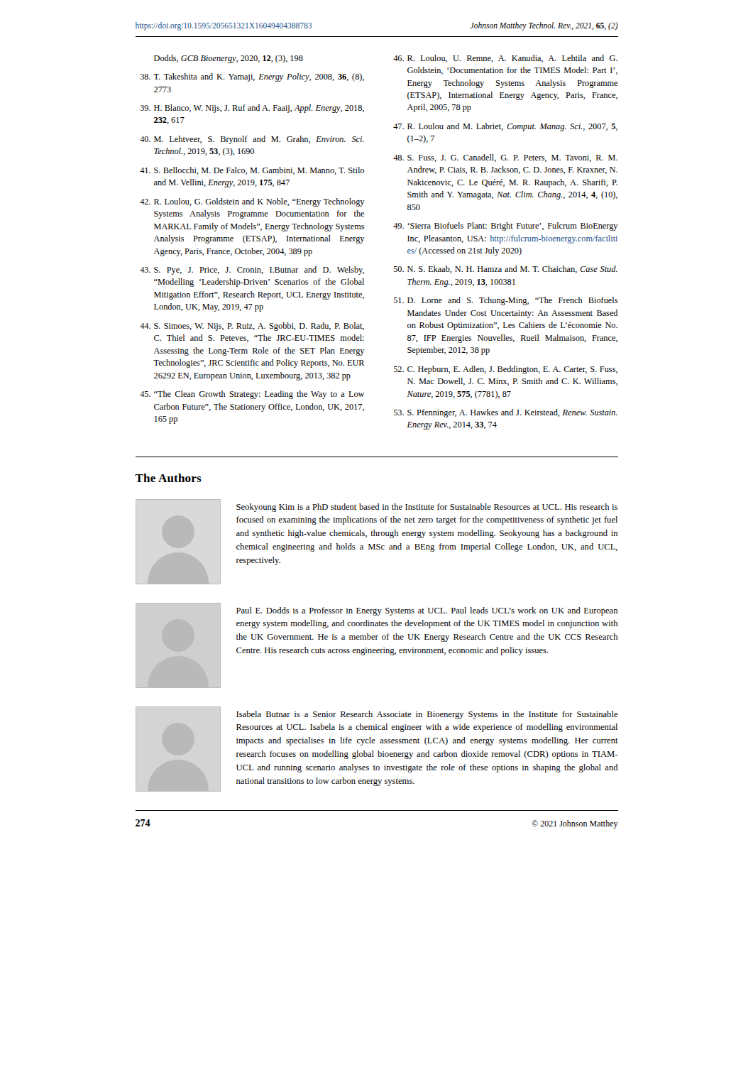https://doi.org/10.1595/205651321X16049404388783
Johnson Matthey Technol. Rev., 2021, 65, (2)
Dodds, GCB Bioenergy, 2020, 12, (3), 198
38. T. Takeshita and K. Yamaji, Energy Policy, 2008, 36, (8), 2773
39. H. Blanco, W. Nijs, J. Ruf and A. Faaij, Appl. Energy, 2018, 232, 617
40. M. Lehtveer, S. Brynolf and M. Grahn, Environ. Sci. Technol., 2019, 53, (3), 1690
41. S. Bellocchi, M. De Falco, M. Gambini, M. Manno, T. Stilo and M. Vellini, Energy, 2019, 175, 847
42. R. Loulou, G. Goldstein and K Noble, “Energy Technology Systems Analysis Programme Documentation for the MARKAL Family of Models”, Energy Technology Systems Analysis Programme (ETSAP), International Energy Agency, Paris, France, October, 2004, 389 pp
43. S. Pye, J. Price, J. Cronin, I.Butnar and D. Welsby, “Modelling ‘Leadership-Driven’ Scenarios of the Global Mitigation Effort”, Research Report, UCL Energy Institute, London, UK, May, 2019, 47 pp
44. S. Simoes, W. Nijs, P. Ruiz, A. Sgobbi, D. Radu, P. Bolat, C. Thiel and S. Peteves, “The JRC-EU-TIMES model: Assessing the Long-Term Role of the SET Plan Energy Technologies”, JRC Scientific and Policy Reports, No. EUR 26292 EN, European Union, Luxembourg, 2013, 382 pp
45.“The Clean Growth Strategy: Leading the Way to a Low Carbon Future”, The Stationery Office, London, UK, 2017, 165 pp
46. R. Loulou, U. Remne, A. Kanudia, A. Lehtila and G. Goldstein, ‘Documentation for the TIMES Model: Part I’, Energy Technology Systems Analysis Programme (ETSAP), International Energy Agency, Paris, France, April, 2005, 78 pp
47. R. Loulou and M. Labriet, Comput. Manag. Sci., 2007, 5, (1–2), 7
48. S. Fuss, J. G. Canadell, G. P. Peters, M. Tavoni, R. M. Andrew, P. Ciais, R. B. Jackson, C. D. Jones, F. Kraxner, N. Nakicenovic, C. Le Quéré, M. R. Raupach, A. Sharifi, P. Smith and Y. Yamagata, Nat. Clim. Chang., 2014, 4, (10), 850
49.‘Sierra Biofuels Plant: Bright Future’, Fulcrum BioEnergy Inc, Pleasanton, USA: http://fulcrum-bioenergy.com/facilities/ (Accessed on 21st July 2020)
50. N. S. Ekaab, N. H. Hamza and M. T. Chaichan, Case Stud. Therm. Eng., 2019, 13, 100381
51. D. Lorne and S. Tchung-Ming, “The French Biofuels Mandates Under Cost Uncertainty: An Assessment Based on Robust Optimization”, Les Cahiers de L’économie No. 87, IFP Energies Nouvelles, Rueil Malmaison, France, September, 2012, 38 pp
52. C. Hepburn, E. Adlen, J. Beddington, E. A. Carter, S. Fuss, N. Mac Dowell, J. C. Minx, P. Smith and C. K. Williams, Nature, 2019, 575, (7781), 87
53. S. Pfenninger, A. Hawkes and J. Keirstead, Renew. Sustain. Energy Rev., 2014, 33, 74
The Authors
Seokyoung Kim is a PhD student based in the Institute for Sustainable Resources at UCL. His research is focused on examining the implications of the net zero target for the competitiveness of synthetic jet fuel and synthetic high-value chemicals, through energy system modelling. Seokyoung has a background in chemical engineering and holds a MSc and a BEng from Imperial College London, UK, and UCL, respectively.
Paul E. Dodds is a Professor in Energy Systems at UCL. Paul leads UCL’s work on UK and European energy system modelling, and coordinates the development of the UK TIMES model in conjunction with the UK Government. He is a member of the UK Energy Research Centre and the UK CCS Research Centre. His research cuts across engineering, environment, economic and policy issues.
Isabela Butnar is a Senior Research Associate in Bioenergy Systems in the Institute for Sustainable Resources at UCL. Isabela is a chemical engineer with a wide experience of modelling environmental impacts and specialises in life cycle assessment (LCA) and energy systems modelling. Her current research focuses on modelling global bioenergy and carbon dioxide removal (CDR) options in TIAM-UCL and running scenario analyses to investigate the role of these options in shaping the global and national transitions to low carbon energy systems.
274
© 2021 Johnson Matthey